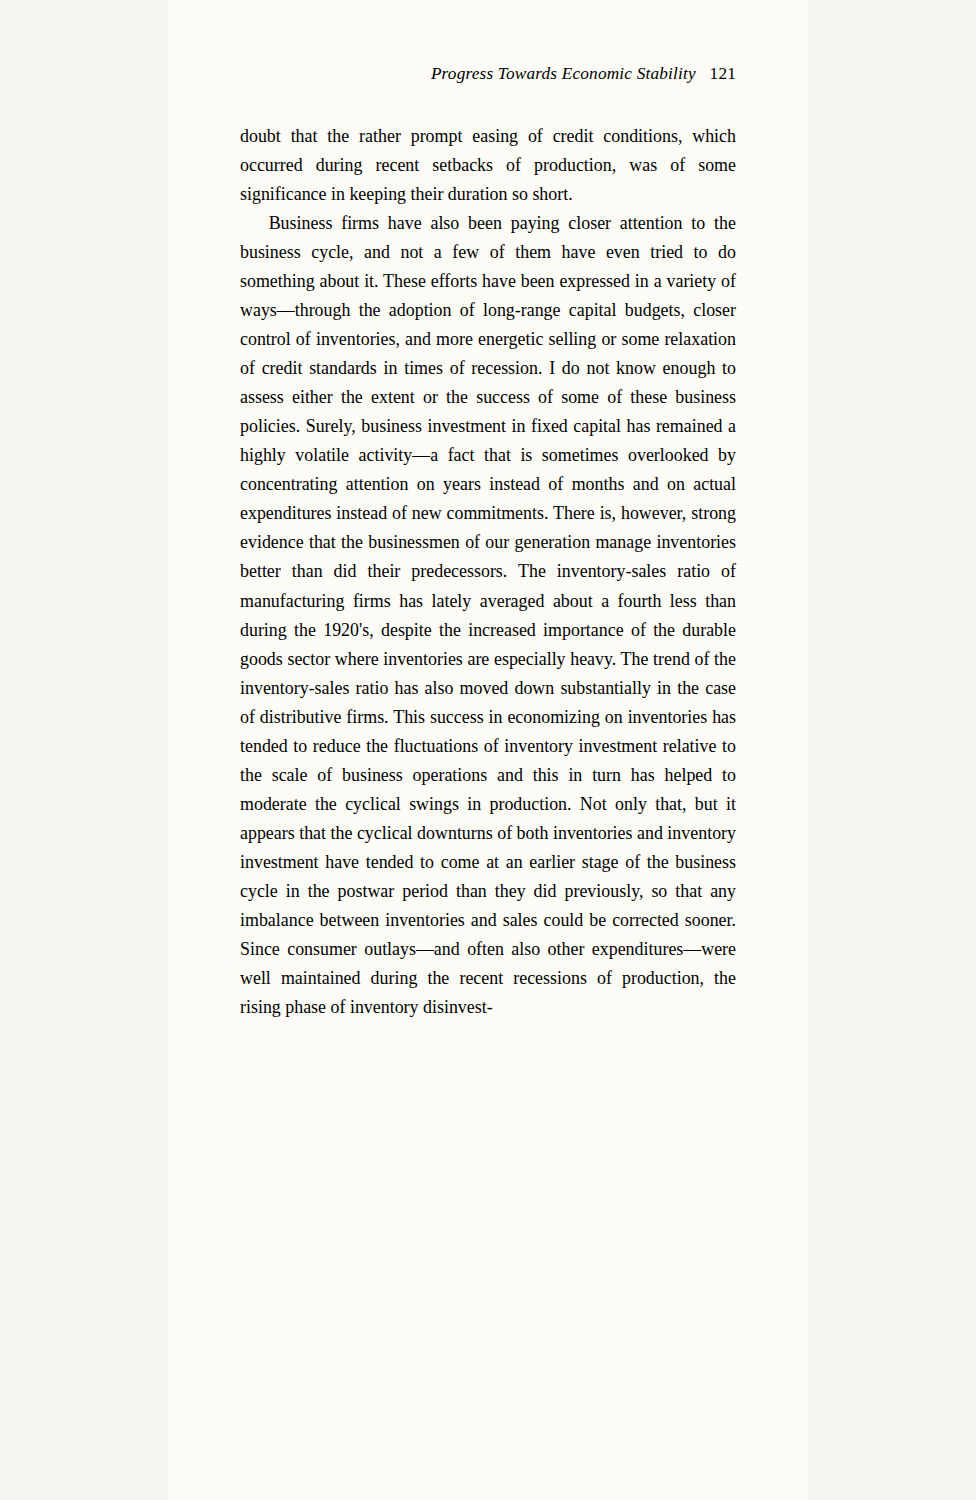Progress Towards Economic Stability121
doubt that the rather prompt easing of credit conditions, which occurred during recent setbacks of production, was of some significance in keeping their duration so short.
Business firms have also been paying closer attention to the business cycle, and not a few of them have even tried to do something about it. These efforts have been expressed in a variety of ways—through the adoption of long-range capital budgets, closer control of inventories, and more energetic selling or some relaxation of credit standards in times of recession. I do not know enough to assess either the extent or the success of some of these business policies. Surely, business investment in fixed capital has remained a highly volatile activity—a fact that is sometimes overlooked by concentrating attention on years instead of months and on actual expenditures instead of new commitments. There is, however, strong evidence that the businessmen of our generation manage inventories better than did their predecessors. The inventory-sales ratio of manufacturing firms has lately averaged about a fourth less than during the 1920's, despite the increased importance of the durable goods sector where inventories are especially heavy. The trend of the inventory-sales ratio has also moved down substantially in the case of distributive firms. This success in economizing on inventories has tended to reduce the fluctuations of inventory investment relative to the scale of business operations and this in turn has helped to moderate the cyclical swings in production. Not only that, but it appears that the cyclical downturns of both inventories and inventory investment have tended to come at an earlier stage of the business cycle in the postwar period than they did previously, so that any imbalance between inventories and sales could be corrected sooner. Since consumer outlays—and often also other expenditures—were well maintained during the recent recessions of production, the rising phase of inventory disinvest-